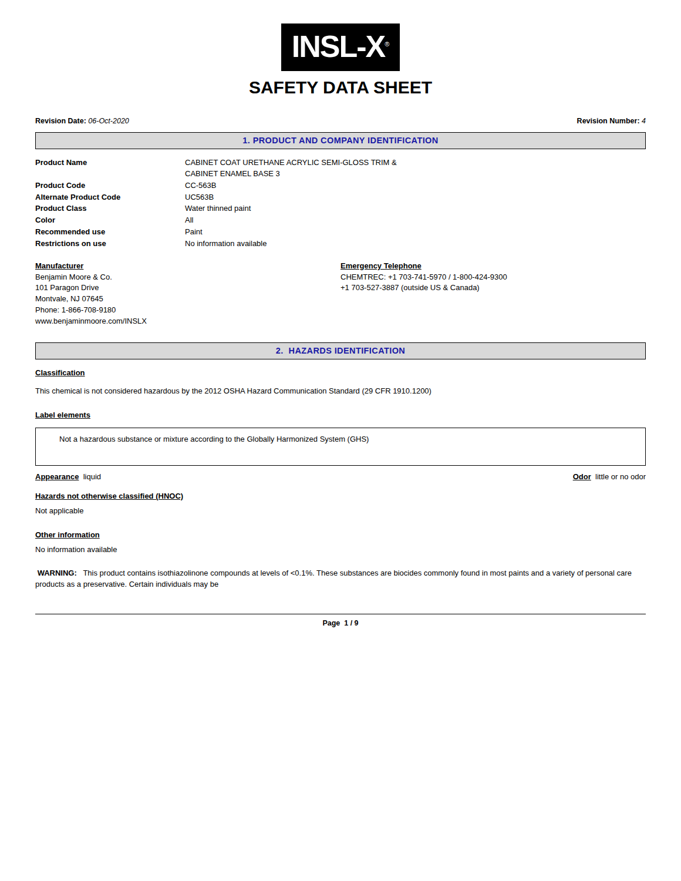INSL-X®
SAFETY DATA SHEET
Revision Date: 06-Oct-2020
Revision Number: 4
1. PRODUCT AND COMPANY IDENTIFICATION
| Product Name | CABINET COAT URETHANE ACRYLIC SEMI-GLOSS TRIM & CABINET ENAMEL BASE 3 |
| Product Code | CC-563B |
| Alternate Product Code | UC563B |
| Product Class | Water thinned paint |
| Color | All |
| Recommended use | Paint |
| Restrictions on use | No information available |
| Manufacturer Benjamin Moore & Co. 101 Paragon Drive Montvale, NJ 07645 Phone: 1-866-708-9180 www.benjaminmoore.com/INSLX | Emergency Telephone CHEMTREC: +1 703-741-5970 / 1-800-424-9300 +1 703-527-3887 (outside US & Canada) |
2. HAZARDS IDENTIFICATION
Classification
This chemical is not considered hazardous by the 2012 OSHA Hazard Communication Standard (29 CFR 1910.1200)
Label elements
Not a hazardous substance or mixture according to the Globally Harmonized System (GHS)
Appearance liquid
Odor little or no odor
Hazards not otherwise classified (HNOC)
Not applicable
Other information
No information available
WARNING: This product contains isothiazolinone compounds at levels of <0.1%. These substances are biocides commonly found in most paints and a variety of personal care products as a preservative. Certain individuals may be
Page 1 / 9